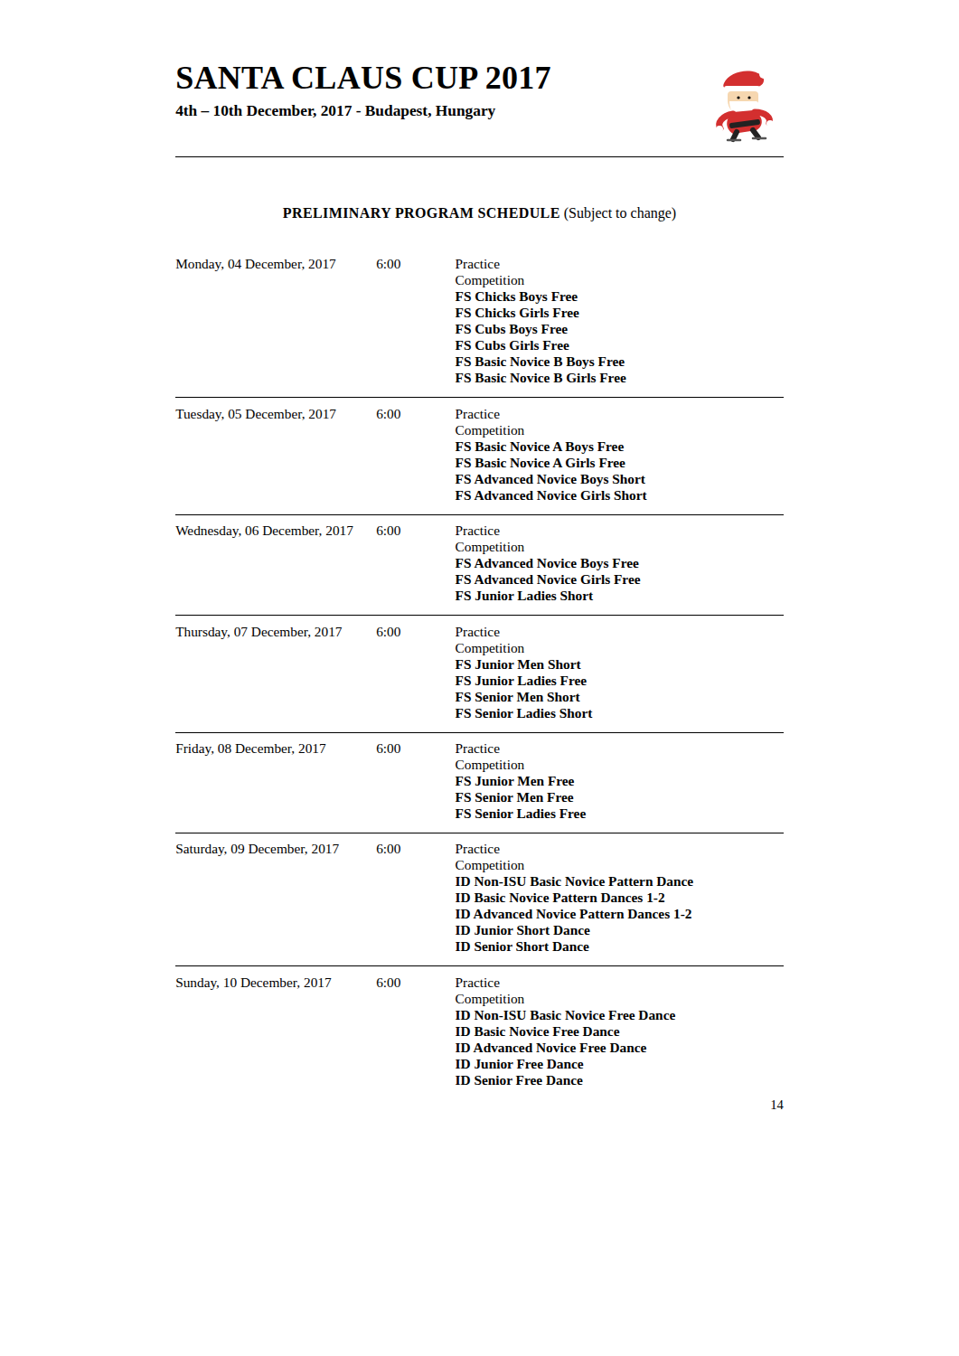SANTA CLAUS CUP 2017
4th – 10th December, 2017 - Budapest, Hungary
Santa Claus skating
PRELIMINARY PROGRAM SCHEDULE (Subject to change)
| Monday, 04 December, 2017 | 6:00 | Practice Competition FS Chicks Boys Free FS Chicks Girls Free FS Cubs Boys Free FS Cubs Girls Free FS Basic Novice B Boys Free FS Basic Novice B Girls Free |
| Tuesday, 05 December, 2017 | 6:00 | Practice Competition FS Basic Novice A Boys Free FS Basic Novice A Girls Free FS Advanced Novice Boys Short FS Advanced Novice Girls Short |
| Wednesday, 06 December, 2017 | 6:00 | Practice Competition FS Advanced Novice Boys Free FS Advanced Novice Girls Free FS Junior Ladies Short |
| Thursday, 07 December, 2017 | 6:00 | Practice Competition FS Junior Men Short FS Junior Ladies Free FS Senior Men Short FS Senior Ladies Short |
| Friday, 08 December, 2017 | 6:00 | Practice Competition FS Junior Men Free FS Senior Men Free FS Senior Ladies Free |
| Saturday, 09 December, 2017 | 6:00 | Practice Competition ID Non-ISU Basic Novice Pattern Dance ID Basic Novice Pattern Dances 1-2 ID Advanced Novice Pattern Dances 1-2 ID Junior Short Dance ID Senior Short Dance |
| Sunday, 10 December, 2017 | 6:00 | Practice Competition ID Non-ISU Basic Novice Free Dance ID Basic Novice Free Dance ID Advanced Novice Free Dance ID Junior Free Dance ID Senior Free Dance |
14